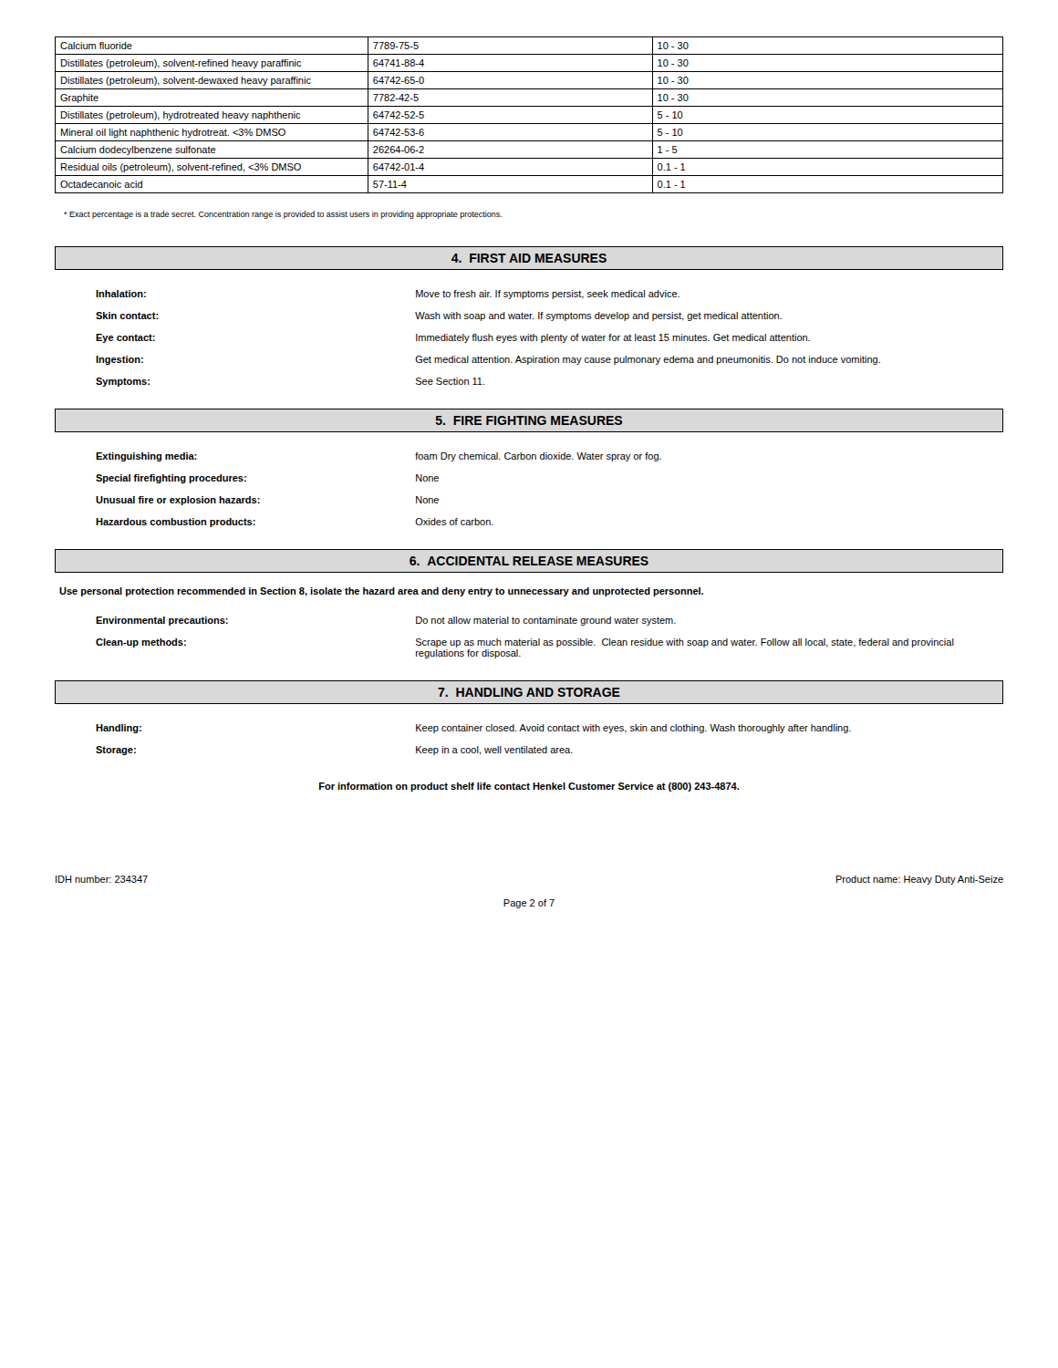| Calcium fluoride | 7789-75-5 | 10 - 30 |
| Distillates (petroleum), solvent-refined heavy paraffinic | 64741-88-4 | 10 - 30 |
| Distillates (petroleum), solvent-dewaxed heavy paraffinic | 64742-65-0 | 10 - 30 |
| Graphite | 7782-42-5 | 10 - 30 |
| Distillates (petroleum), hydrotreated heavy naphthenic | 64742-52-5 | 5 - 10 |
| Mineral oil light naphthenic hydrotreat. <3% DMSO | 64742-53-6 | 5 - 10 |
| Calcium dodecylbenzene sulfonate | 26264-06-2 | 1 - 5 |
| Residual oils (petroleum), solvent-refined, <3% DMSO | 64742-01-4 | 0.1 - 1 |
| Octadecanoic acid | 57-11-4 | 0.1 - 1 |
* Exact percentage is a trade secret. Concentration range is provided to assist users in providing appropriate protections.
4. FIRST AID MEASURES
| Inhalation: | Move to fresh air. If symptoms persist, seek medical advice. |
| Skin contact: | Wash with soap and water. If symptoms develop and persist, get medical attention. |
| Eye contact: | Immediately flush eyes with plenty of water for at least 15 minutes. Get medical attention. |
| Ingestion: | Get medical attention. Aspiration may cause pulmonary edema and pneumonitis. Do not induce vomiting. |
| Symptoms: | See Section 11. |
5. FIRE FIGHTING MEASURES
| Extinguishing media: | foam Dry chemical. Carbon dioxide. Water spray or fog. |
| Special firefighting procedures: | None |
| Unusual fire or explosion hazards: | None |
| Hazardous combustion products: | Oxides of carbon. |
6. ACCIDENTAL RELEASE MEASURES
Use personal protection recommended in Section 8, isolate the hazard area and deny entry to unnecessary and unprotected personnel.
| Environmental precautions: | Do not allow material to contaminate ground water system. |
| Clean-up methods: | Scrape up as much material as possible. Clean residue with soap and water. Follow all local, state, federal and provincial regulations for disposal. |
7. HANDLING AND STORAGE
| Handling: | Keep container closed. Avoid contact with eyes, skin and clothing. Wash thoroughly after handling. |
| Storage: | Keep in a cool, well ventilated area. |
For information on product shelf life contact Henkel Customer Service at (800) 243-4874.
IDH number: 234347 Product name: Heavy Duty Anti-Seize
Page 2 of 7